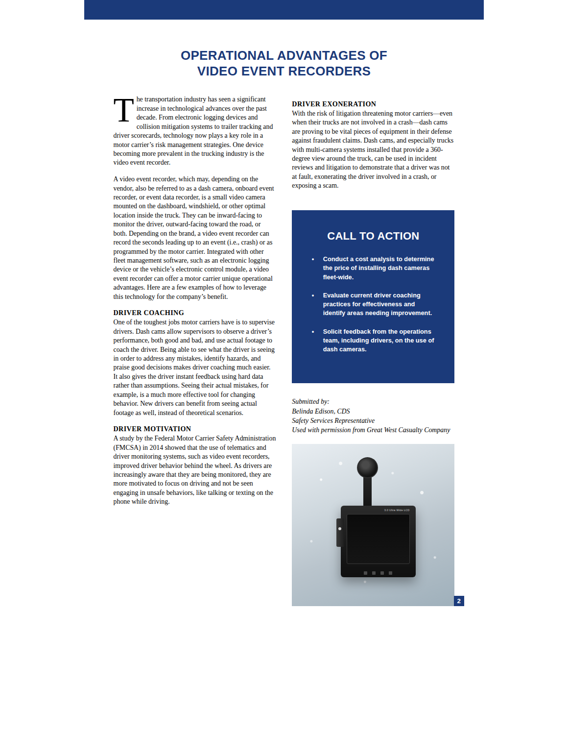OPERATIONAL ADVANTAGES OF
VIDEO EVENT RECORDERS
The transportation industry has seen a significant increase in technological advances over the past decade. From electronic logging devices and collision mitigation systems to trailer tracking and driver scorecards, technology now plays a key role in a motor carrier’s risk management strategies. One device becoming more prevalent in the trucking industry is the video event recorder.
A video event recorder, which may, depending on the vendor, also be referred to as a dash camera, onboard event recorder, or event data recorder, is a small video camera mounted on the dashboard, windshield, or other optimal location inside the truck. They can be inward-facing to monitor the driver, outward-facing toward the road, or both. Depending on the brand, a video event recorder can record the seconds leading up to an event (i.e., crash) or as programmed by the motor carrier. Integrated with other fleet management software, such as an electronic logging device or the vehicle’s electronic control module, a video event recorder can offer a motor carrier unique operational advantages. Here are a few examples of how to leverage this technology for the company’s benefit.
Driver Coaching
One of the toughest jobs motor carriers have is to supervise drivers. Dash cams allow supervisors to observe a driver’s performance, both good and bad, and use actual footage to coach the driver. Being able to see what the driver is seeing in order to address any mistakes, identify hazards, and praise good decisions makes driver coaching much easier. It also gives the driver instant feedback using hard data rather than assumptions. Seeing their actual mistakes, for example, is a much more effective tool for changing behavior. New drivers can benefit from seeing actual footage as well, instead of theoretical scenarios.
Driver Motivation
A study by the Federal Motor Carrier Safety Administration (FMCSA) in 2014 showed that the use of telematics and driver monitoring systems, such as video event recorders, improved driver behavior behind the wheel. As drivers are increasingly aware that they are being monitored, they are more motivated to focus on driving and not be seen engaging in unsafe behaviors, like talking or texting on the phone while driving.
Driver Exoneration
With the risk of litigation threatening motor carriers—even when their trucks are not involved in a crash—dash cams are proving to be vital pieces of equipment in their defense against fraudulent claims. Dash cams, and especially trucks with multi-camera systems installed that provide a 360-degree view around the truck, can be used in incident reviews and litigation to demonstrate that a driver was not at fault, exonerating the driver involved in a crash, or exposing a scam.
CALL TO ACTION
Conduct a cost analysis to determine the price of installing dash cameras fleet-wide.
Evaluate current driver coaching practices for effectiveness and identify areas needing improvement.
Solicit feedback from the operations team, including drivers, on the use of dash cameras.
Submitted by:
Belinda Edison, CDS
Safety Services Representative
Used with permission from Great West Casualty Company
3.0 Ultra Wide LCD
2